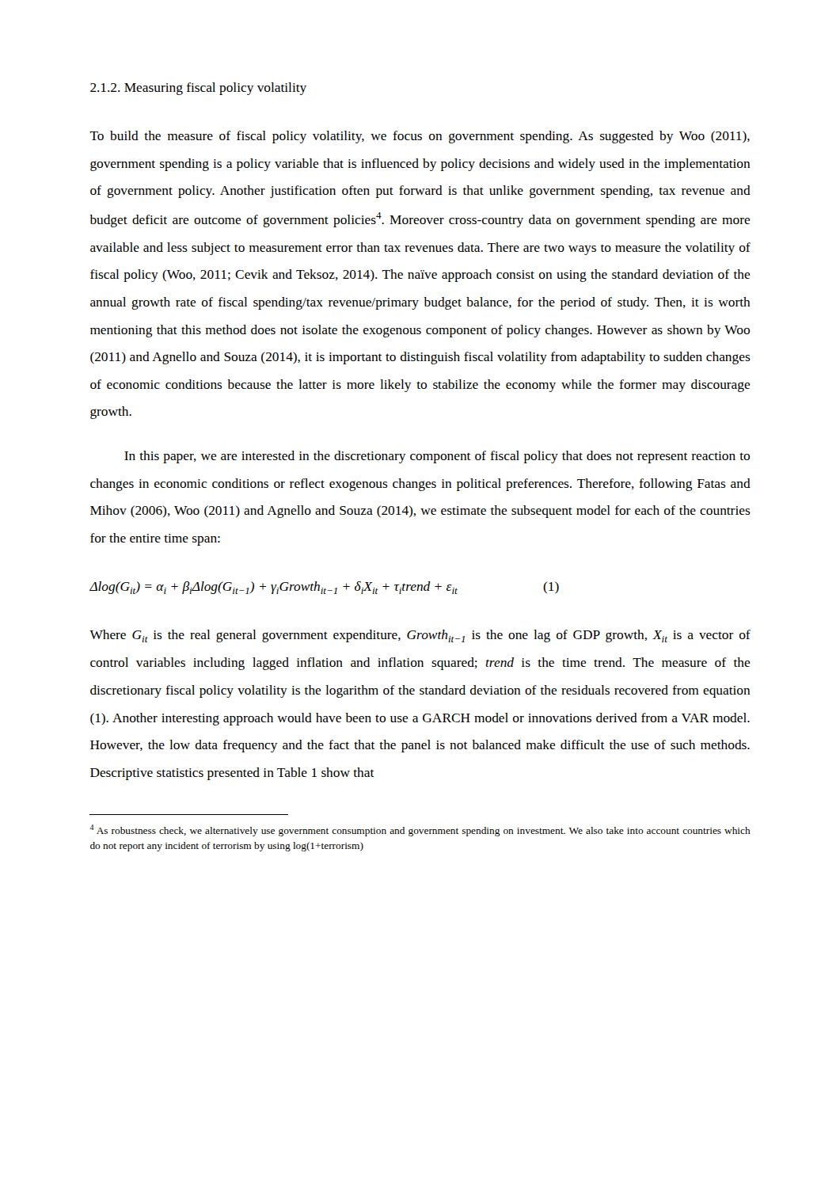2.1.2. Measuring fiscal policy volatility
To build the measure of fiscal policy volatility, we focus on government spending. As suggested by Woo (2011), government spending is a policy variable that is influenced by policy decisions and widely used in the implementation of government policy. Another justification often put forward is that unlike government spending, tax revenue and budget deficit are outcome of government policies4. Moreover cross-country data on government spending are more available and less subject to measurement error than tax revenues data. There are two ways to measure the volatility of fiscal policy (Woo, 2011; Cevik and Teksoz, 2014). The naïve approach consist on using the standard deviation of the annual growth rate of fiscal spending/tax revenue/primary budget balance, for the period of study. Then, it is worth mentioning that this method does not isolate the exogenous component of policy changes. However as shown by Woo (2011) and Agnello and Souza (2014), it is important to distinguish fiscal volatility from adaptability to sudden changes of economic conditions because the latter is more likely to stabilize the economy while the former may discourage growth.
In this paper, we are interested in the discretionary component of fiscal policy that does not represent reaction to changes in economic conditions or reflect exogenous changes in political preferences. Therefore, following Fatas and Mihov (2006), Woo (2011) and Agnello and Souza (2014), we estimate the subsequent model for each of the countries for the entire time span:
Δlog(Git) = αi + βiΔlog(Git−1) + γiGrowthit−1 + δiXit + τitrend + εit (1)
Where Git is the real general government expenditure, Growthit−1 is the one lag of GDP growth, Xit is a vector of control variables including lagged inflation and inflation squared; trend is the time trend. The measure of the discretionary fiscal policy volatility is the logarithm of the standard deviation of the residuals recovered from equation (1). Another interesting approach would have been to use a GARCH model or innovations derived from a VAR model. However, the low data frequency and the fact that the panel is not balanced make difficult the use of such methods. Descriptive statistics presented in Table 1 show that
4 As robustness check, we alternatively use government consumption and government spending on investment. We also take into account countries which do not report any incident of terrorism by using log(1+terrorism)